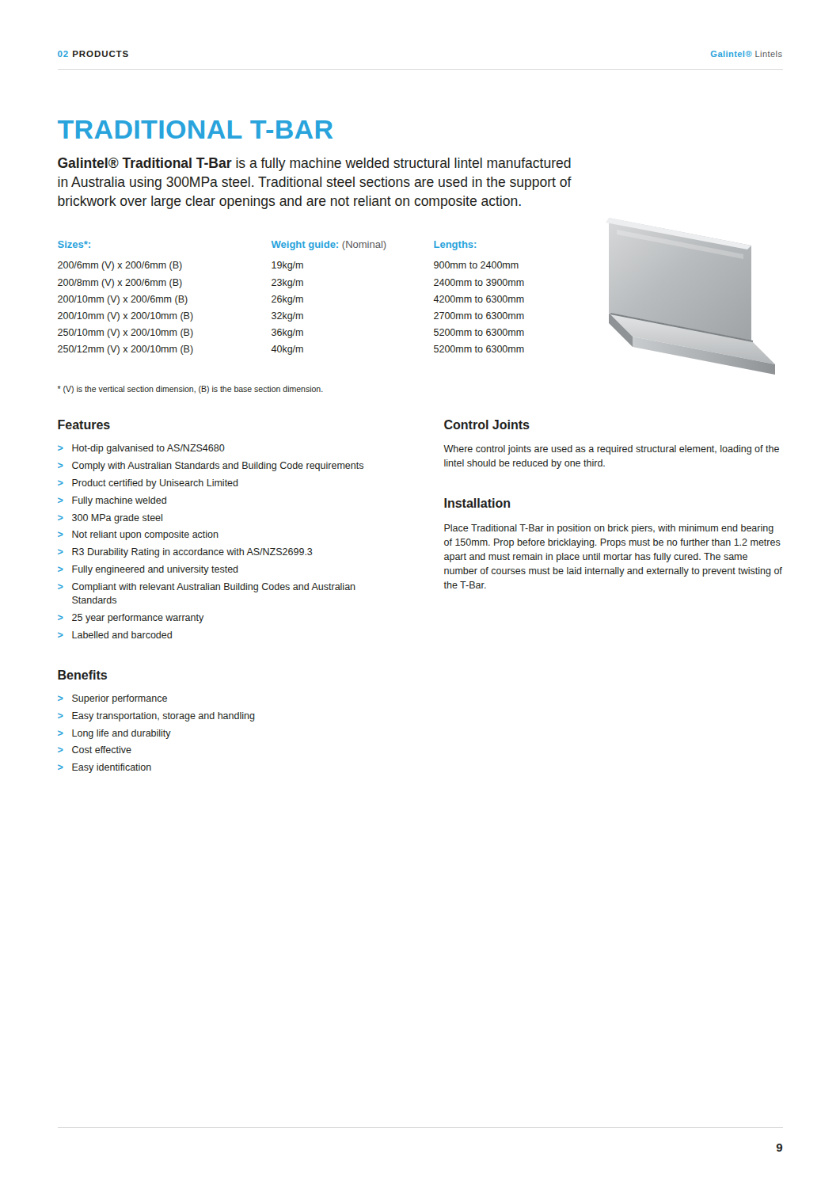02 PRODUCTS
Galintel® Lintels
TRADITIONAL T-BAR
Galintel® Traditional T-Bar is a fully machine welded structural lintel manufactured in Australia using 300MPa steel. Traditional steel sections are used in the support of brickwork over large clear openings and are not reliant on composite action.
Sizes*:
200/6mm (V) x 200/6mm (B)
200/8mm (V) x 200/6mm (B)
200/10mm (V) x 200/6mm (B)
200/10mm (V) x 200/10mm (B)
250/10mm (V) x 200/10mm (B)
250/12mm (V) x 200/10mm (B)
Weight guide: (Nominal)
19kg/m
23kg/m
26kg/m
32kg/m
36kg/m
40kg/m
Lengths:
900mm to 2400mm
2400mm to 3900mm
4200mm to 6300mm
2700mm to 6300mm
5200mm to 6300mm
5200mm to 6300mm
* (V) is the vertical section dimension, (B) is the base section dimension.
Features
Hot-dip galvanised to AS/NZS4680
Comply with Australian Standards and Building Code requirements
Product certified by Unisearch Limited
Fully machine welded
300 MPa grade steel
Not reliant upon composite action
R3 Durability Rating in accordance with AS/NZS2699.3
Fully engineered and university tested
Compliant with relevant Australian Building Codes and Australian Standards
25 year performance warranty
Labelled and barcoded
Benefits
Superior performance
Easy transportation, storage and handling
Long life and durability
Cost effective
Easy identification
Control Joints
Where control joints are used as a required structural element, loading of the lintel should be reduced by one third.
Installation
Place Traditional T-Bar in position on brick piers, with minimum end bearing of 150mm. Prop before bricklaying. Props must be no further than 1.2 metres apart and must remain in place until mortar has fully cured. The same number of courses must be laid internally and externally to prevent twisting of the T-Bar.
9